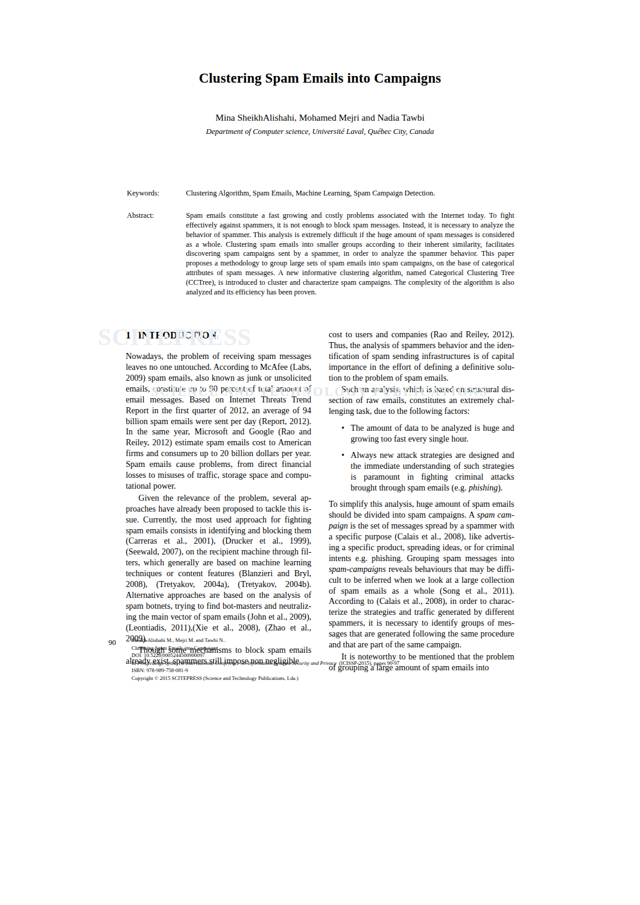Clustering Spam Emails into Campaigns
Mina SheikhAlishahi, Mohamed Mejri and Nadia Tawbi
Department of Computer science, Université Laval, Québec City, Canada
Keywords:
Clustering Algorithm, Spam Emails, Machine Learning, Spam Campaign Detection.
Abstract:
Spam emails constitute a fast growing and costly problems associated with the Internet today. To fight effectively against spammers, it is not enough to block spam messages. Instead, it is necessary to analyze the behavior of spammer. This analysis is extremely difficult if the huge amount of spam messages is considered as a whole. Clustering spam emails into smaller groups according to their inherent similarity, facilitates discovering spam campaigns sent by a spammer, in order to analyze the spammer behavior. This paper proposes a methodology to group large sets of spam emails into spam campaigns, on the base of categorical attributes of spam messages. A new informative clustering algorithm, named Categorical Clustering Tree (CCTree), is introduced to cluster and characterize spam campaigns. The complexity of the algorithm is also analyzed and its efficiency has been proven.
SCITEPRESS
SCIENCE AND TECHNOLOGY PUBLICATIONS
1 INTRODUCTION
Nowadays, the problem of receiving spam messages leaves no one untouched. According to McAfee (Labs, 2009) spam emails, also known as junk or unsolicited emails, constitute up to 90 percent of total amount of email messages. Based on Internet Threats Trend Report in the first quarter of 2012, an average of 94 billion spam emails were sent per day (Report, 2012). In the same year, Microsoft and Google (Rao and Reiley, 2012) estimate spam emails cost to American firms and consumers up to 20 billion dollars per year. Spam emails cause problems, from direct financial losses to misuses of traffic, storage space and computational power.
Given the relevance of the problem, several approaches have already been proposed to tackle this issue. Currently, the most used approach for fighting spam emails consists in identifying and blocking them (Carreras et al., 2001), (Drucker et al., 1999), (Seewald, 2007), on the recipient machine through filters, which generally are based on machine learning techniques or content features (Blanzieri and Bryl, 2008), (Tretyakov, 2004a), (Tretyakov, 2004b). Alternative approaches are based on the analysis of spam botnets, trying to find bot-masters and neutralizing the main vector of spam emails (John et al., 2009),(Leontiadis, 2011),(Xie et al., 2008), (Zhao et al., 2009).
Though some mechanisms to block spam emails already exist, spammers still impose non negligible
cost to users and companies (Rao and Reiley, 2012). Thus, the analysis of spammers behavior and the identification of spam sending infrastructures is of capital importance in the effort of defining a definitive solution to the problem of spam emails.
Such an analysis, which is based on structural dissection of raw emails, constitutes an extremely challenging task, due to the following factors:
The amount of data to be analyzed is huge and growing too fast every single hour.
Always new attack strategies are designed and the immediate understanding of such strategies is paramount in fighting criminal attacks brought through spam emails (e.g. phishing).
To simplify this analysis, huge amount of spam emails should be divided into spam campaigns. A spam campaign is the set of messages spread by a spammer with a specific purpose (Calais et al., 2008), like advertising a specific product, spreading ideas, or for criminal intents e.g. phishing. Grouping spam messages into spam-campaigns reveals behaviours that may be difficult to be inferred when we look at a large collection of spam emails as a whole (Song et al., 2011). According to (Calais et al., 2008), in order to characterize the strategies and traffic generated by different spammers, it is necessary to identify groups of messages that are generated following the same procedure and that are part of the same campaign.
It is noteworthy to be mentioned that the problem of grouping a large amount of spam emails into
90
Sheikh Alishahi M., Mejri M. and Tawbi N..
Clustering Spam Emails into Campaigns.
DOI: 10.5220/0005244500900097
In Proceedings of the 1st International Conference on Information Systems Security and Privacy (ICISSP-2015), pages 90-97
ISBN: 978-989-758-081-9
Copyright © 2015 SCITEPRESS (Science and Technology Publications, Lda.)